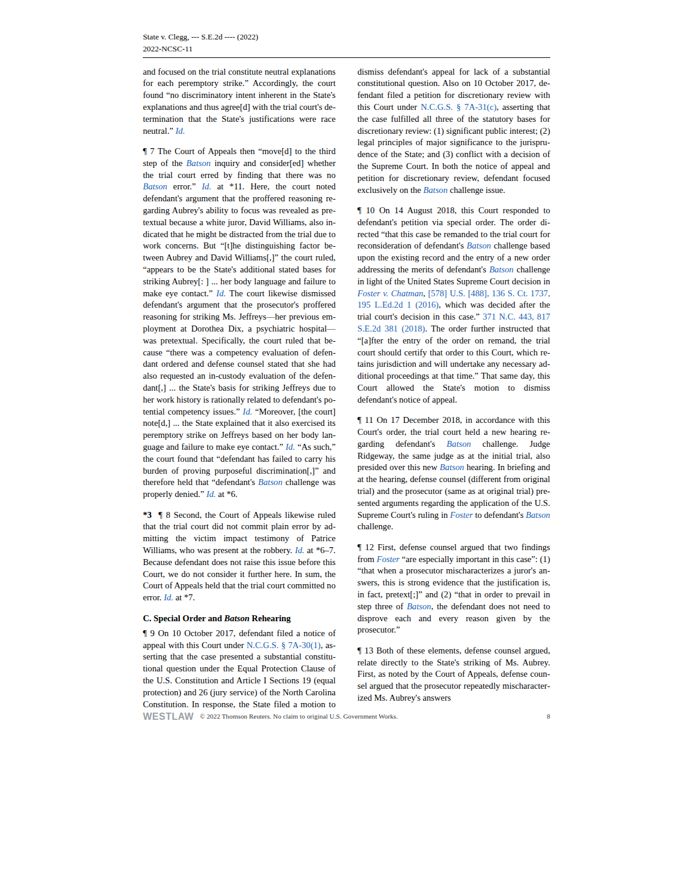State v. Clegg, --- S.E.2d ---- (2022)
2022-NCSC-11
and focused on the trial constitute neutral explanations for each peremptory strike.” Accordingly, the court found “no discriminatory intent inherent in the State's explanations and thus agree[d] with the trial court's determination that the State's justifications were race neutral.” Id.
¶ 7 The Court of Appeals then “move[d] to the third step of the Batson inquiry and consider[ed] whether the trial court erred by finding that there was no Batson error.” Id. at *11. Here, the court noted defendant's argument that the proffered reasoning regarding Aubrey's ability to focus was revealed as pretextual because a white juror, David Williams, also indicated that he might be distracted from the trial due to work concerns. But “[t]he distinguishing factor between Aubrey and David Williams[,]” the court ruled, “appears to be the State's additional stated bases for striking Aubrey[: ] ... her body language and failure to make eye contact.” Id. The court likewise dismissed defendant's argument that the prosecutor's proffered reasoning for striking Ms. Jeffreys—her previous employment at Dorothea Dix, a psychiatric hospital—was pretextual. Specifically, the court ruled that because “there was a competency evaluation of defendant ordered and defense counsel stated that she had also requested an in-custody evaluation of the defendant[,] ... the State's basis for striking Jeffreys due to her work history is rationally related to defendant's potential competency issues.” Id. “Moreover, [the court] note[d,] ... the State explained that it also exercised its peremptory strike on Jeffreys based on her body language and failure to make eye contact.” Id. “As such,” the court found that “defendant has failed to carry his burden of proving purposeful discrimination[,]” and therefore held that “defendant's Batson challenge was properly denied.” Id. at *6.
*3 ¶ 8 Second, the Court of Appeals likewise ruled that the trial court did not commit plain error by admitting the victim impact testimony of Patrice Williams, who was present at the robbery. Id. at *6–7. Because defendant does not raise this issue before this Court, we do not consider it further here. In sum, the Court of Appeals held that the trial court committed no error. Id. at *7.
C. Special Order and Batson Rehearing
¶ 9 On 10 October 2017, defendant filed a notice of appeal with this Court under N.C.G.S. § 7A-30(1), asserting that the case presented a substantial constitutional question under the Equal Protection Clause of the U.S. Constitution and Article I Sections 19 (equal protection) and 26 (jury service) of the North Carolina Constitution. In response, the State filed a motion to dismiss defendant's appeal for lack of a substantial constitutional question. Also on 10 October 2017, defendant filed a petition for discretionary review with this Court under N.C.G.S. § 7A-31(c), asserting that the case fulfilled all three of the statutory bases for discretionary review: (1) significant public interest; (2) legal principles of major significance to the jurisprudence of the State; and (3) conflict with a decision of the Supreme Court. In both the notice of appeal and petition for discretionary review, defendant focused exclusively on the Batson challenge issue.
¶ 10 On 14 August 2018, this Court responded to defendant's petition via special order. The order directed “that this case be remanded to the trial court for reconsideration of defendant's Batson challenge based upon the existing record and the entry of a new order addressing the merits of defendant's Batson challenge in light of the United States Supreme Court decision in Foster v. Chatman, [578] U.S. [488], 136 S. Ct. 1737, 195 L.Ed.2d 1 (2016), which was decided after the trial court's decision in this case.” 371 N.C. 443, 817 S.E.2d 381 (2018). The order further instructed that “[a]fter the entry of the order on remand, the trial court should certify that order to this Court, which retains jurisdiction and will undertake any necessary additional proceedings at that time.” That same day, this Court allowed the State's motion to dismiss defendant's notice of appeal.
¶ 11 On 17 December 2018, in accordance with this Court's order, the trial court held a new hearing regarding defendant's Batson challenge. Judge Ridgeway, the same judge as at the initial trial, also presided over this new Batson hearing. In briefing and at the hearing, defense counsel (different from original trial) and the prosecutor (same as at original trial) presented arguments regarding the application of the U.S. Supreme Court's ruling in Foster to defendant's Batson challenge.
¶ 12 First, defense counsel argued that two findings from Foster “are especially important in this case”: (1) “that when a prosecutor mischaracterizes a juror's answers, this is strong evidence that the justification is, in fact, pretext[;]” and (2) “that in order to prevail in step three of Batson, the defendant does not need to disprove each and every reason given by the prosecutor.”
¶ 13 Both of these elements, defense counsel argued, relate directly to the State's striking of Ms. Aubrey. First, as noted by the Court of Appeals, defense counsel argued that the prosecutor repeatedly mischaracterized Ms. Aubrey's answers
WESTLAW
© 2022 Thomson Reuters. No claim to original U.S. Government Works.
8